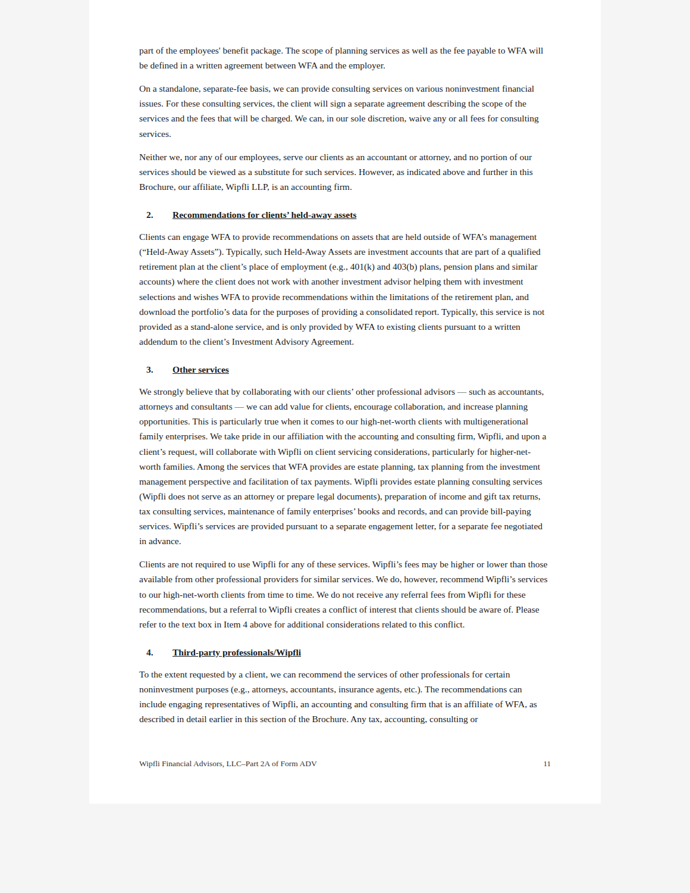part of the employees' benefit package. The scope of planning services as well as the fee payable to WFA will be defined in a written agreement between WFA and the employer.
On a standalone, separate-fee basis, we can provide consulting services on various noninvestment financial issues. For these consulting services, the client will sign a separate agreement describing the scope of the services and the fees that will be charged. We can, in our sole discretion, waive any or all fees for consulting services.
Neither we, nor any of our employees, serve our clients as an accountant or attorney, and no portion of our services should be viewed as a substitute for such services. However, as indicated above and further in this Brochure, our affiliate, Wipfli LLP, is an accounting firm.
2. Recommendations for clients’ held-away assets
Clients can engage WFA to provide recommendations on assets that are held outside of WFA’s management (“Held-Away Assets”). Typically, such Held-Away Assets are investment accounts that are part of a qualified retirement plan at the client’s place of employment (e.g., 401(k) and 403(b) plans, pension plans and similar accounts) where the client does not work with another investment advisor helping them with investment selections and wishes WFA to provide recommendations within the limitations of the retirement plan, and download the portfolio’s data for the purposes of providing a consolidated report. Typically, this service is not provided as a stand-alone service, and is only provided by WFA to existing clients pursuant to a written addendum to the client’s Investment Advisory Agreement.
3. Other services
We strongly believe that by collaborating with our clients’ other professional advisors — such as accountants, attorneys and consultants — we can add value for clients, encourage collaboration, and increase planning opportunities. This is particularly true when it comes to our high-net-worth clients with multigenerational family enterprises. We take pride in our affiliation with the accounting and consulting firm, Wipfli, and upon a client’s request, will collaborate with Wipfli on client servicing considerations, particularly for higher-net-worth families. Among the services that WFA provides are estate planning, tax planning from the investment management perspective and facilitation of tax payments. Wipfli provides estate planning consulting services (Wipfli does not serve as an attorney or prepare legal documents), preparation of income and gift tax returns, tax consulting services, maintenance of family enterprises’ books and records, and can provide bill-paying services. Wipfli’s services are provided pursuant to a separate engagement letter, for a separate fee negotiated in advance.
Clients are not required to use Wipfli for any of these services. Wipfli’s fees may be higher or lower than those available from other professional providers for similar services. We do, however, recommend Wipfli’s services to our high-net-worth clients from time to time. We do not receive any referral fees from Wipfli for these recommendations, but a referral to Wipfli creates a conflict of interest that clients should be aware of. Please refer to the text box in Item 4 above for additional considerations related to this conflict.
4. Third-party professionals/Wipfli
To the extent requested by a client, we can recommend the services of other professionals for certain noninvestment purposes (e.g., attorneys, accountants, insurance agents, etc.). The recommendations can include engaging representatives of Wipfli, an accounting and consulting firm that is an affiliate of WFA, as described in detail earlier in this section of the Brochure. Any tax, accounting, consulting or
Wipfli Financial Advisors, LLC–Part 2A of Form ADV 11